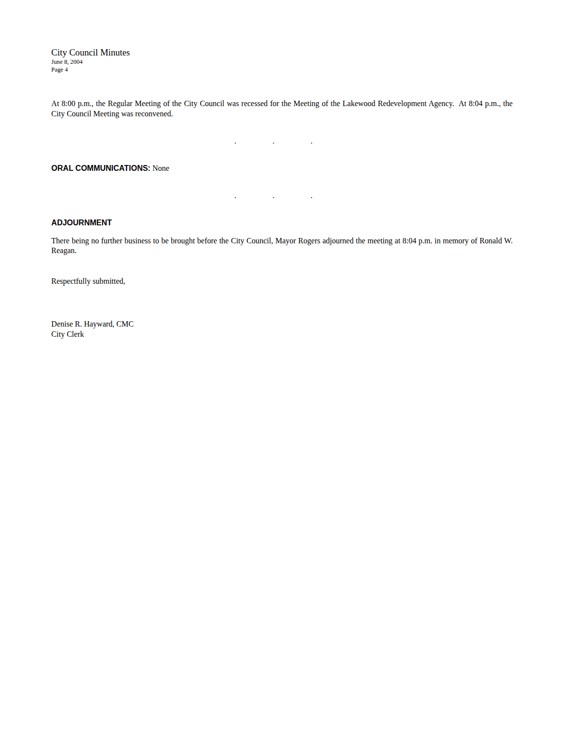City Council Minutes
June 8, 2004
Page 4
At 8:00 p.m., the Regular Meeting of the City Council was recessed for the Meeting of the Lakewood Redevelopment Agency. At 8:04 p.m., the City Council Meeting was reconvened.
. . .
ORAL COMMUNICATIONS:
None
. . .
ADJOURNMENT
There being no further business to be brought before the City Council, Mayor Rogers adjourned the meeting at 8:04 p.m. in memory of Ronald W. Reagan.
Respectfully submitted,
Denise R. Hayward, CMC
City Clerk